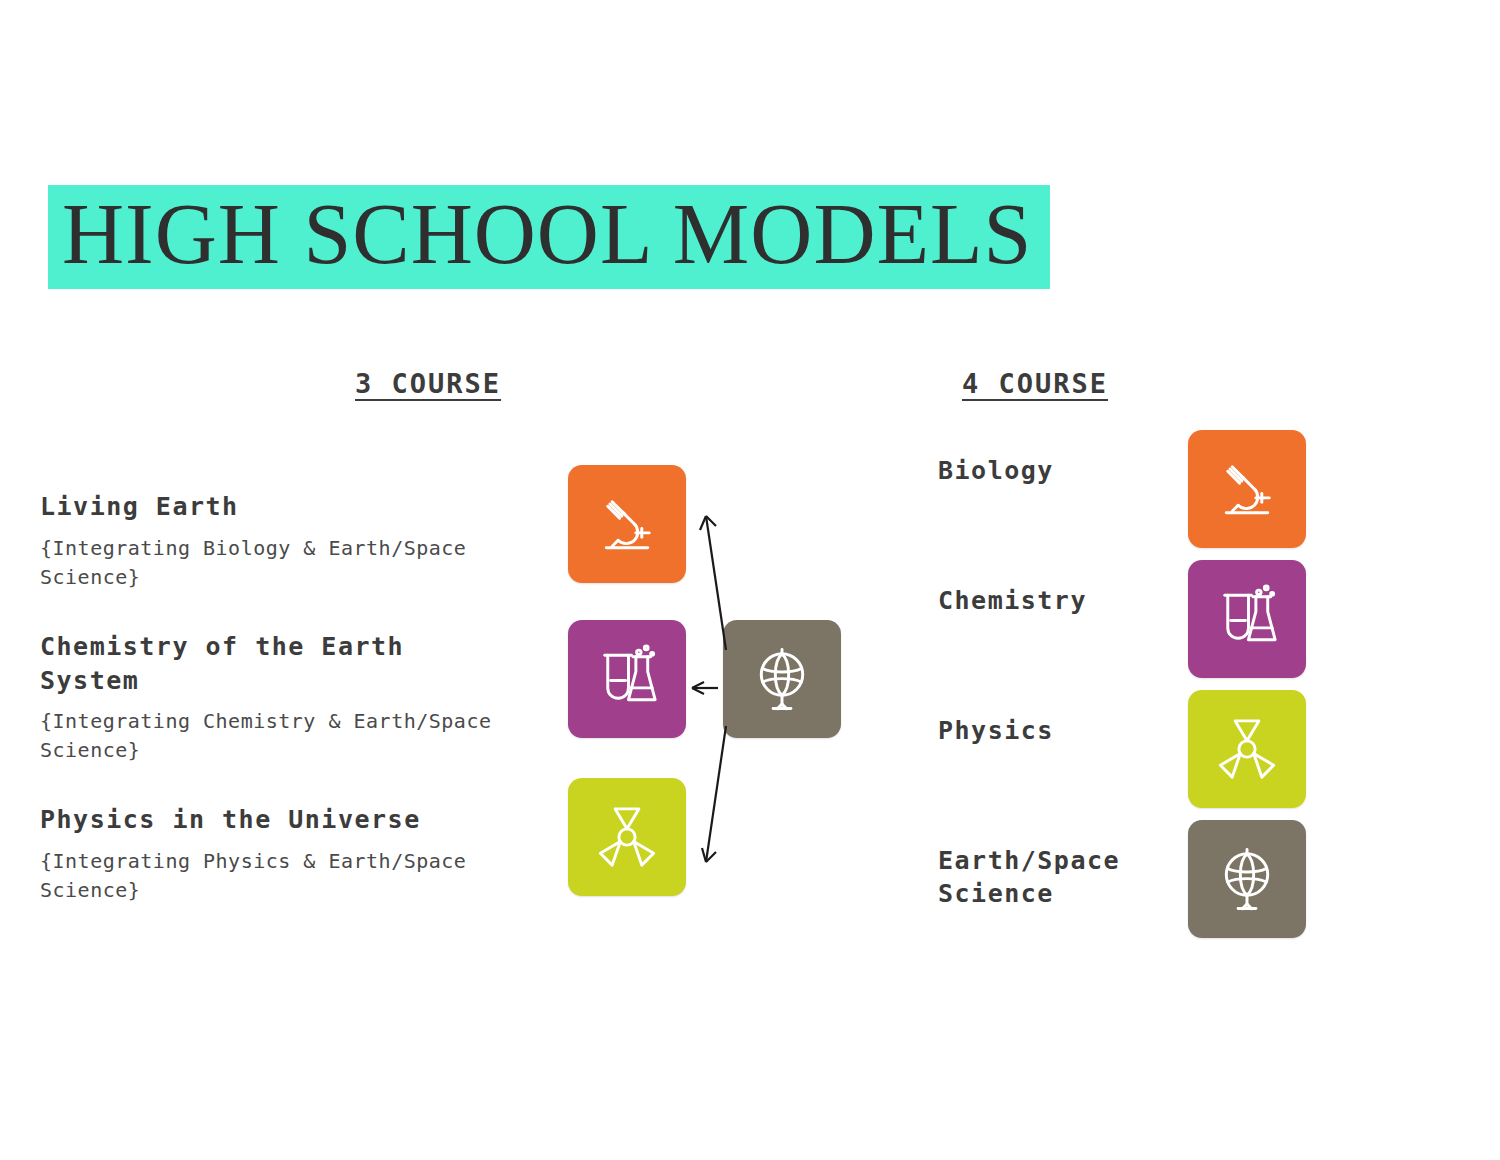High School Models
3 COURSE
4 COURSE
Living Earth
{Integrating Biology & Earth/Space Science}
Chemistry of the Earth System
{Integrating Chemistry & Earth/Space Science}
Physics in the Universe
{Integrating Physics & Earth/Space Science}
Biology
Chemistry
Physics
Earth/Space Science